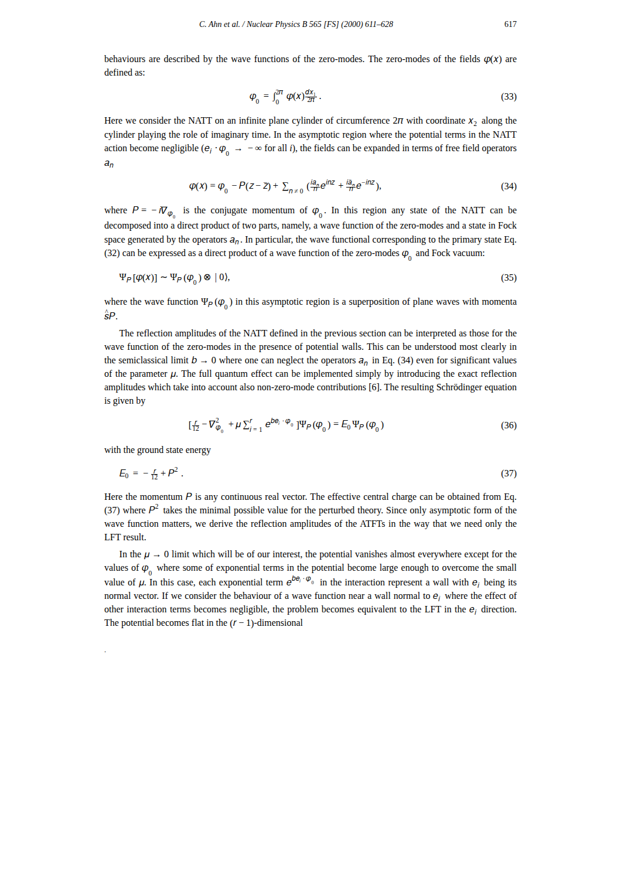C. Ahn et al. / Nuclear Physics B 565 [FS] (2000) 611–628 617
behaviours are described by the wave functions of the zero-modes. The zero-modes of the fields φ(x) are defined as:
φ0 = ∫02π φ(x) dx12π . (33)
Here we consider the NATT on an infinite plane cylinder of circumference 2π with coordinate x2 along the cylinder playing the role of imaginary time. In the asymptotic region where the potential terms in the NATT action become negligible (ei·φ0→−∞ for all i), the fields can be expanded in terms of free field operators an
φ(x) = φ0 − P (z−z¯) + ∑n≠0 ( iann einz + ia¯nn e−inz ) , (34)
where P=−i∇φ0 is the conjugate momentum of φ0. In this region any state of the NATT can be decomposed into a direct product of two parts, namely, a wave function of the zero-modes and a state in Fock space generated by the operators an. In particular, the wave functional corresponding to the primary state Eq. (32) can be expressed as a direct product of a wave function of the zero-modes φ0 and Fock vacuum:
ΨP [φ(x)] ∼ ΨP (φ0) ⊗ |0⟩ , (35)
where the wave function ΨP(φ0) in this asymptotic region is a superposition of plane waves with momenta s^P.
The reflection amplitudes of the NATT defined in the previous section can be interpreted as those for the wave function of the zero-modes in the presence of potential walls. This can be understood most clearly in the semiclassical limit b→0 where one can neglect the operators an in Eq. (34) even for significant values of the parameter μ. The full quantum effect can be implemented simply by introducing the exact reflection amplitudes which take into account also non-zero-mode contributions [6]. The resulting Schrödinger equation is given by
[ r12 − ∇φ02 + μ ∑i=1r ebei·φ0 ] ΨP (φ0) = E0 ΨP (φ0) (36)
with the ground state energy
E0 = − r12 + P2 . (37)
Here the momentum P is any continuous real vector. The effective central charge can be obtained from Eq. (37) where P2 takes the minimal possible value for the perturbed theory. Since only asymptotic form of the wave function matters, we derive the reflection amplitudes of the ATFTs in the way that we need only the LFT result.
In the μ→0 limit which will be of our interest, the potential vanishes almost everywhere except for the values of φ0 where some of exponential terms in the potential become large enough to overcome the small value of μ. In this case, each exponential term ebei·φ0 in the interaction represent a wall with ei being its normal vector. If we consider the behaviour of a wave function near a wall normal to ei where the effect of other interaction terms becomes negligible, the problem becomes equivalent to the LFT in the ei direction. The potential becomes flat in the (r−1)-dimensional
.